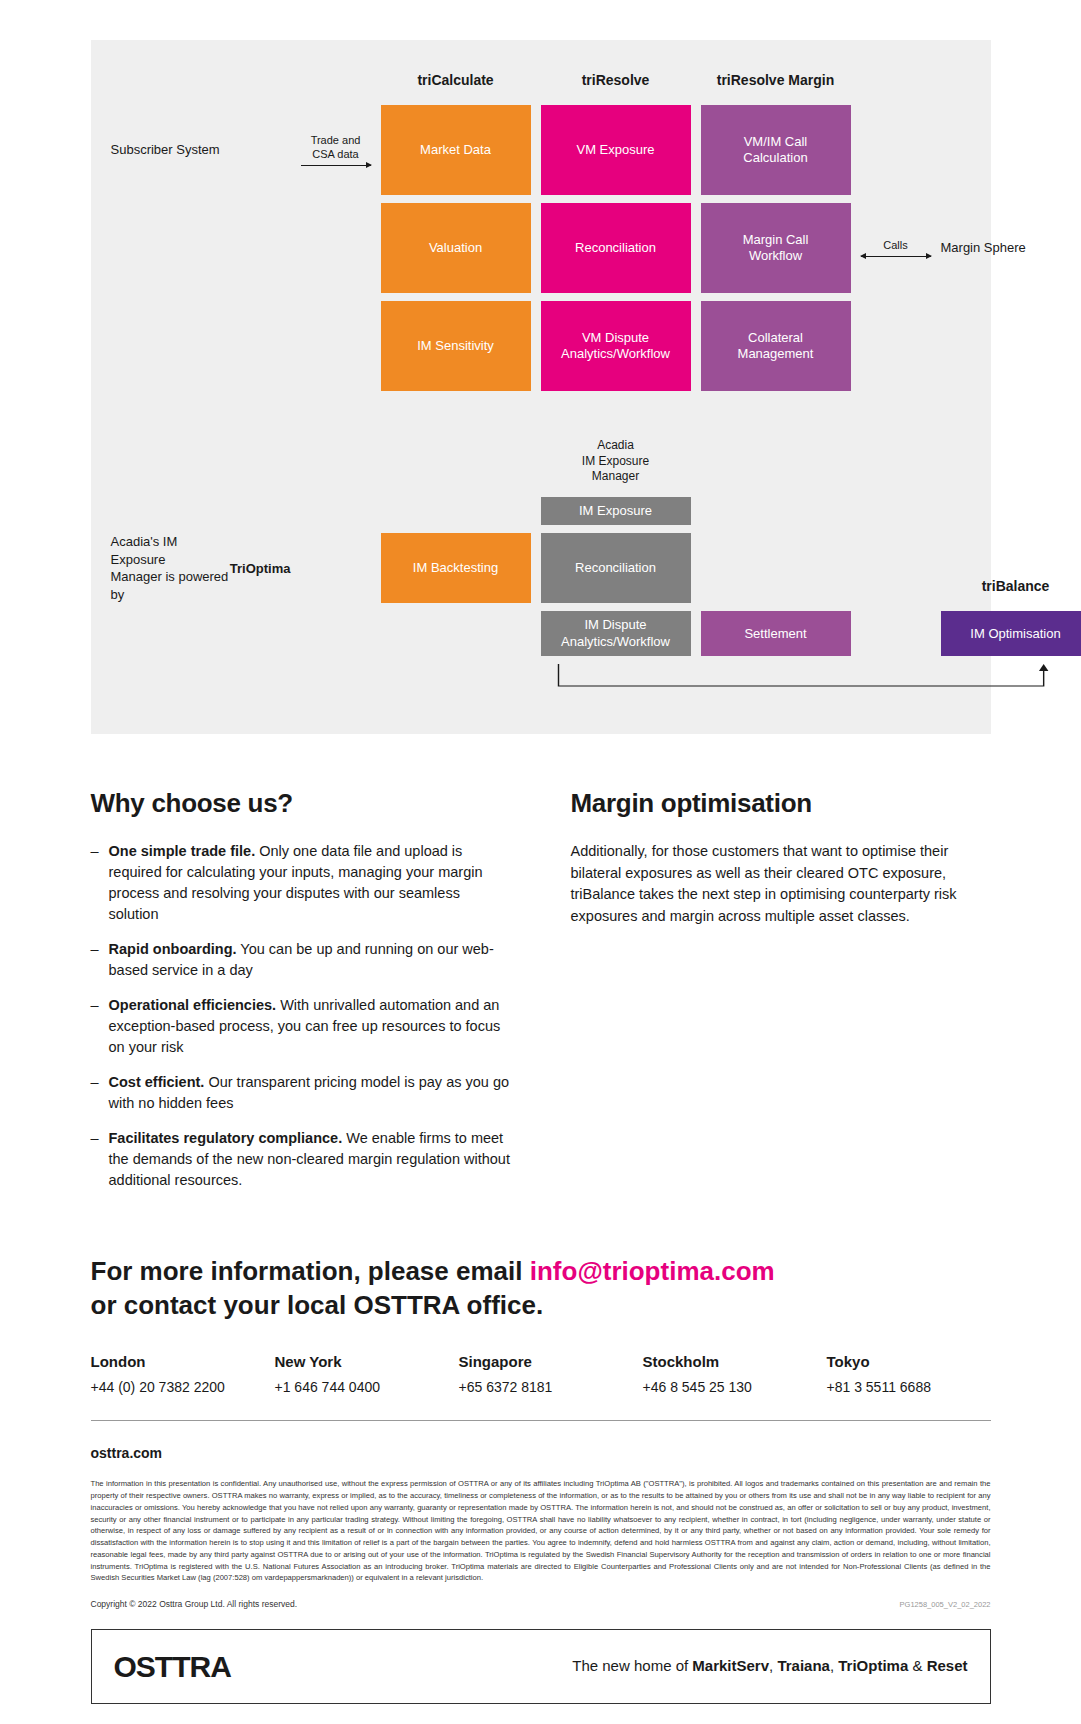triCalculate
triResolve
triResolve Margin
Subscriber System
Trade and
CSA data
Market Data
VM Exposure
VM/IM Call
Calculation
Valuation
Reconciliation
Margin Call
Workflow
Calls
Margin Sphere
IM Sensitivity
VM Dispute
Analytics/Workflow
Collateral
Management
Acadia
IM Exposure
Manager
IM Exposure
Acadia's IM Exposure
Manager is powered
by TriOptima
IM Backtesting
Reconciliation
triBalance
IM Dispute
Analytics/Workflow
Settlement
IM Optimisation
Why choose us?
One simple trade file. Only one data file and upload is required for calculating your inputs, managing your margin process and resolving your disputes with our seamless solution
Rapid onboarding. You can be up and running on our web-based service in a day
Operational efficiencies. With unrivalled automation and an exception-based process, you can free up resources to focus on your risk
Cost efficient. Our transparent pricing model is pay as you go with no hidden fees
Facilitates regulatory compliance. We enable firms to meet the demands of the new non-cleared margin regulation without additional resources.
Margin optimisation
Additionally, for those customers that want to optimise their bilateral exposures as well as their cleared OTC exposure, triBalance takes the next step in optimising counterparty risk exposures and margin across multiple asset classes.
For more information, please email info@trioptima.com
or contact your local OSTTRA office.
London
+44 (0) 20 7382 2200
New York
+1 646 744 0400
Singapore
+65 6372 8181
Stockholm
+46 8 545 25 130
Tokyo
+81 3 5511 6688
osttra.com
The information in this presentation is confidential. Any unauthorised use, without the express permission of OSTTRA or any of its affiliates including TriOptima AB ("OSTTRA"), is prohibited. All logos and trademarks contained on this presentation are and remain the property of their respective owners. OSTTRA makes no warranty, express or implied, as to the accuracy, timeliness or completeness of the information, or as to the results to be attained by you or others from its use and shall not be in any way liable to recipient for any inaccuracies or omissions. You hereby acknowledge that you have not relied upon any warranty, guaranty or representation made by OSTTRA. The information herein is not, and should not be construed as, an offer or solicitation to sell or buy any product, investment, security or any other financial instrument or to participate in any particular trading strategy. Without limiting the foregoing, OSTTRA shall have no liability whatsoever to any recipient, whether in contract, in tort (including negligence, under warranty, under statute or otherwise, in respect of any loss or damage suffered by any recipient as a result of or in connection with any information provided, or any course of action determined, by it or any third party, whether or not based on any information provided. Your sole remedy for dissatisfaction with the information herein is to stop using it and this limitation of relief is a part of the bargain between the parties. You agree to indemnify, defend and hold harmless OSTTRA from and against any claim, action or demand, including, without limitation, reasonable legal fees, made by any third party against OSTTRA due to or arising out of your use of the information. TriOptima is regulated by the Swedish Financial Supervisory Authority for the reception and transmission of orders in relation to one or more financial instruments. TriOptima is registered with the U.S. National Futures Association as an introducing broker. TriOptima materials are directed to Eligible Counterparties and Professional Clients only and are not intended for Non-Professional Clients (as defined in the Swedish Securities Market Law (lag (2007:528) om vardepappersmarknaden)) or equivalent in a relevant jurisdiction.
Copyright © 2022 Osttra Group Ltd. All rights reserved. PG1258_005_V2_02_2022
OSTTRA
The new home of MarkitServ, Traiana, TriOptima & Reset